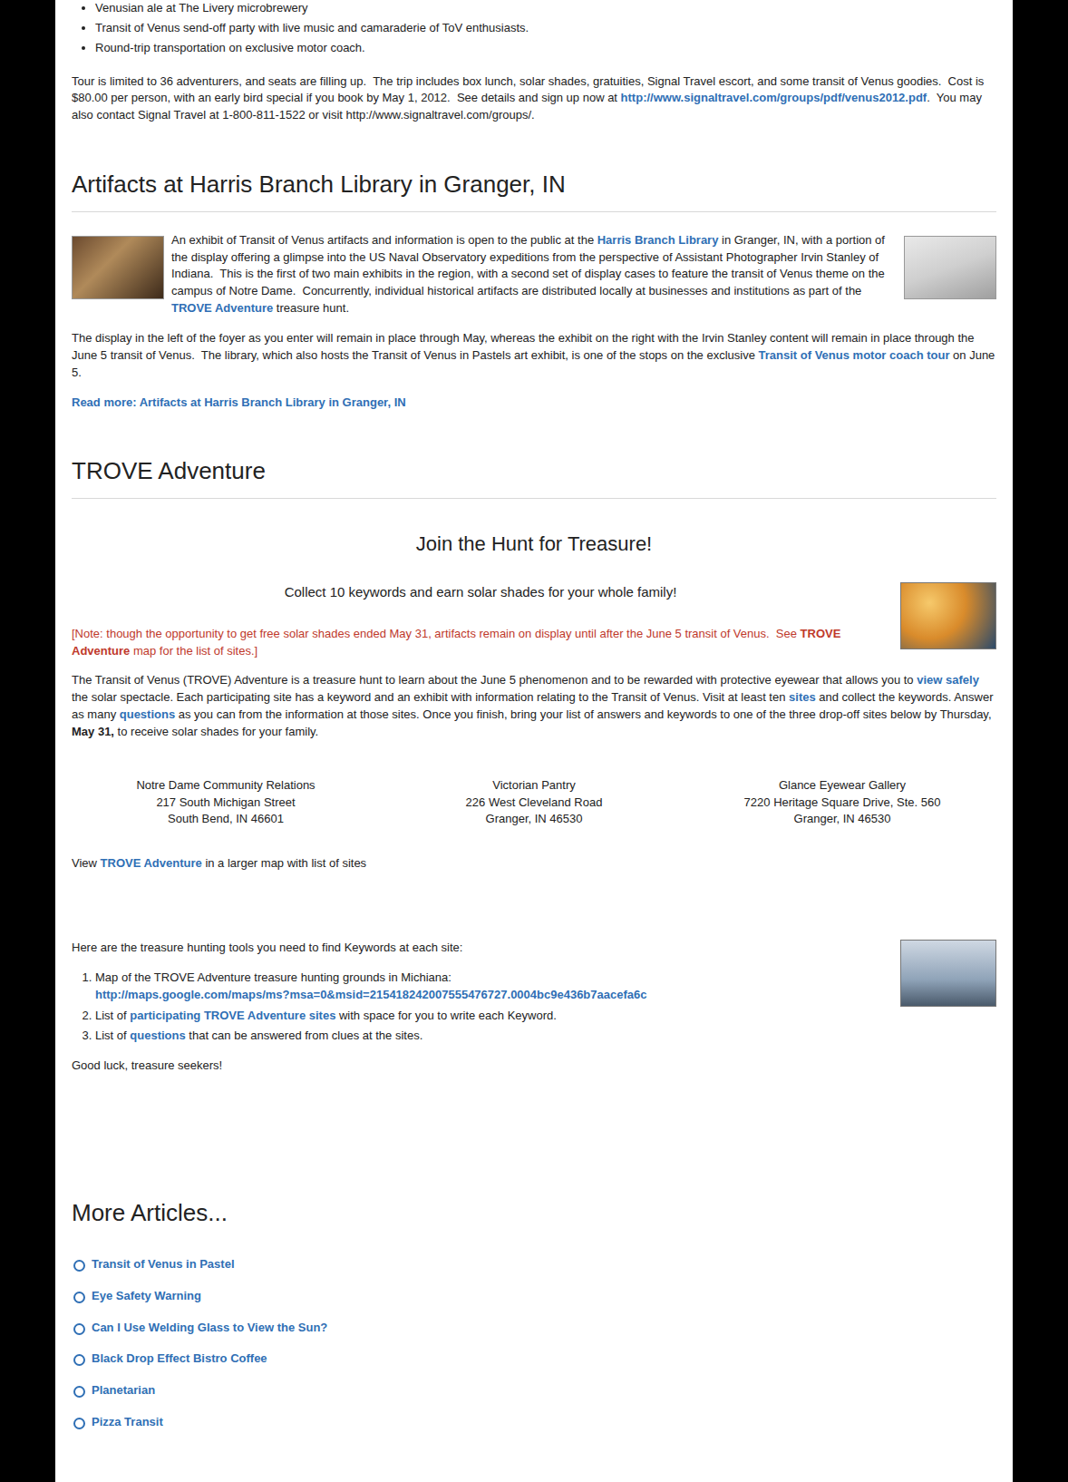Venusian ale at The Livery microbrewery
Transit of Venus send-off party with live music and camaraderie of ToV enthusiasts.
Round-trip transportation on exclusive motor coach.
Tour is limited to 36 adventurers, and seats are filling up. The trip includes box lunch, solar shades, gratuities, Signal Travel escort, and some transit of Venus goodies. Cost is $80.00 per person, with an early bird special if you book by May 1, 2012. See details and sign up now at http://www.signaltravel.com/groups/pdf/venus2012.pdf. You may also contact Signal Travel at 1-800-811-1522 or visit http://www.signaltravel.com/groups/.
Artifacts at Harris Branch Library in Granger, IN
An exhibit of Transit of Venus artifacts and information is open to the public at the Harris Branch Library in Granger, IN, with a portion of the display offering a glimpse into the US Naval Observatory expeditions from the perspective of Assistant Photographer Irvin Stanley of Indiana. This is the first of two main exhibits in the region, with a second set of display cases to feature the transit of Venus theme on the campus of Notre Dame. Concurrently, individual historical artifacts are distributed locally at businesses and institutions as part of the TROVE Adventure treasure hunt.
The display in the left of the foyer as you enter will remain in place through May, whereas the exhibit on the right with the Irvin Stanley content will remain in place through the June 5 transit of Venus. The library, which also hosts the Transit of Venus in Pastels art exhibit, is one of the stops on the exclusive Transit of Venus motor coach tour on June 5.
Read more: Artifacts at Harris Branch Library in Granger, IN
TROVE Adventure
Join the Hunt for Treasure!
Collect 10 keywords and earn solar shades for your whole family!
[Note: though the opportunity to get free solar shades ended May 31, artifacts remain on display until after the June 5 transit of Venus. See TROVE Adventure map for the list of sites.]
The Transit of Venus (TROVE) Adventure is a treasure hunt to learn about the June 5 phenomenon and to be rewarded with protective eyewear that allows you to view safely the solar spectacle. Each participating site has a keyword and an exhibit with information relating to the Transit of Venus. Visit at least ten sites and collect the keywords. Answer as many questions as you can from the information at those sites. Once you finish, bring your list of answers and keywords to one of the three drop-off sites below by Thursday, May 31, to receive solar shades for your family.
| Notre Dame Community Relations 217 South Michigan Street South Bend, IN 46601 | Victorian Pantry 226 West Cleveland Road Granger, IN 46530 | Glance Eyewear Gallery 7220 Heritage Square Drive, Ste. 560 Granger, IN 46530 |
View TROVE Adventure in a larger map with list of sites
Here are the treasure hunting tools you need to find Keywords at each site:
Map of the TROVE Adventure treasure hunting grounds in Michiana:
http://maps.google.com/maps/ms?msa=0&msid=215418242007555476727.0004bc9e436b7aacefa6c
List of participating TROVE Adventure sites with space for you to write each Keyword.
List of questions that can be answered from clues at the sites.
Good luck, treasure seekers!
More Articles...
Transit of Venus in Pastel
Eye Safety Warning
Can I Use Welding Glass to View the Sun?
Black Drop Effect Bistro Coffee
Planetarian
Pizza Transit